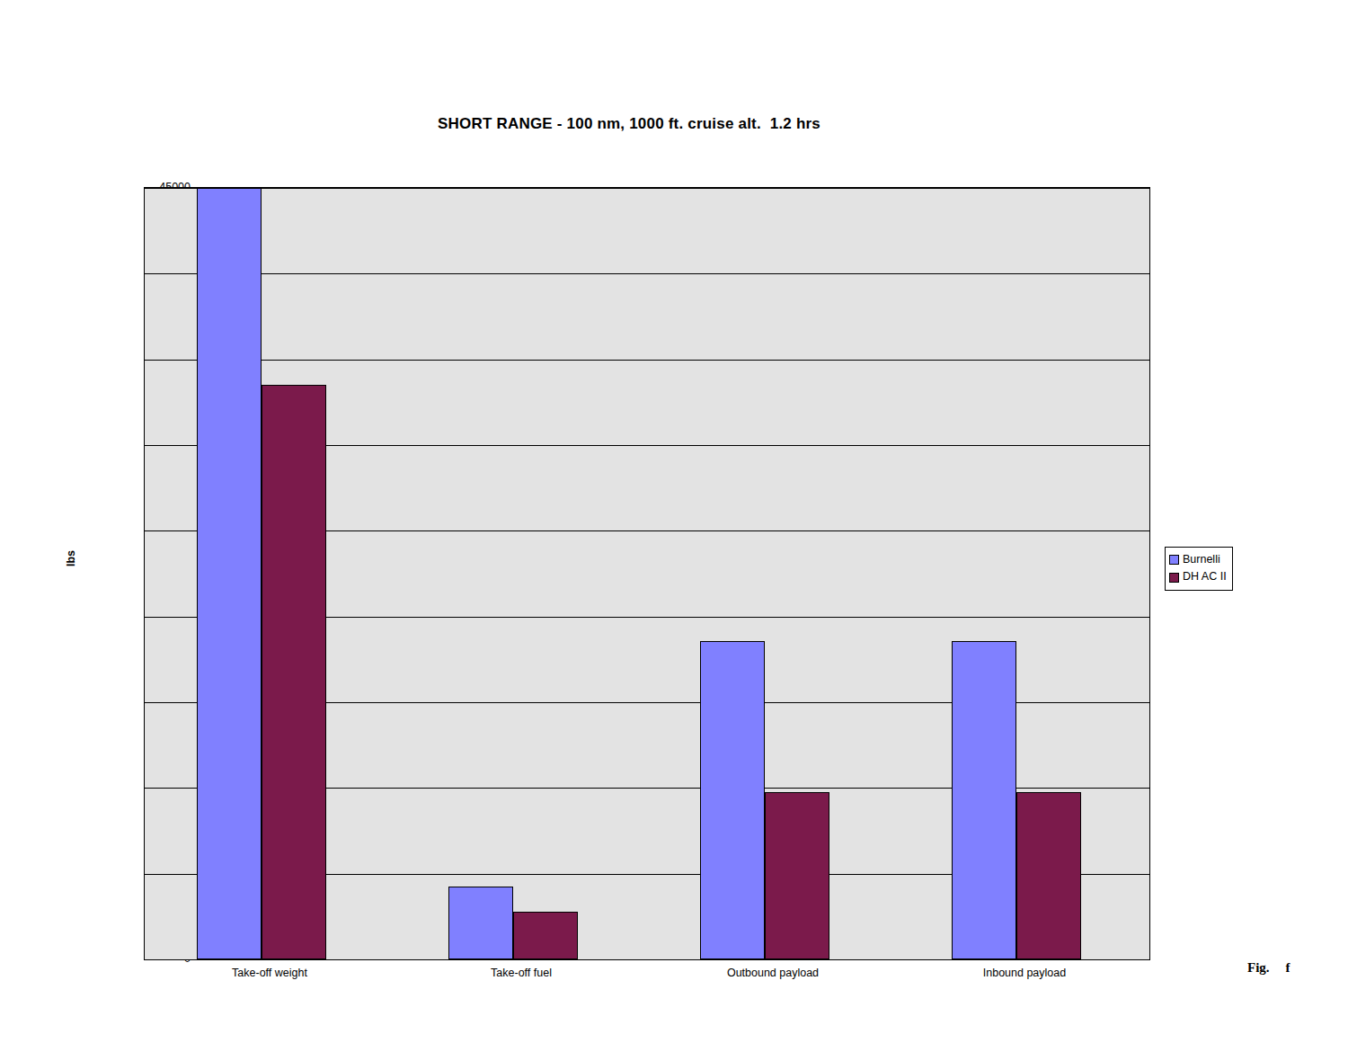SHORT RANGE - 100 nm, 1000 ft. cruise alt. 1.2 hrs
lbs
45000
40000
35000
30000
25000
20000
15000
10000
5000
0
Take-off weight
Take-off fuel
Outbound payload
Inbound payload
Burnelli
DH AC II
Fig.f